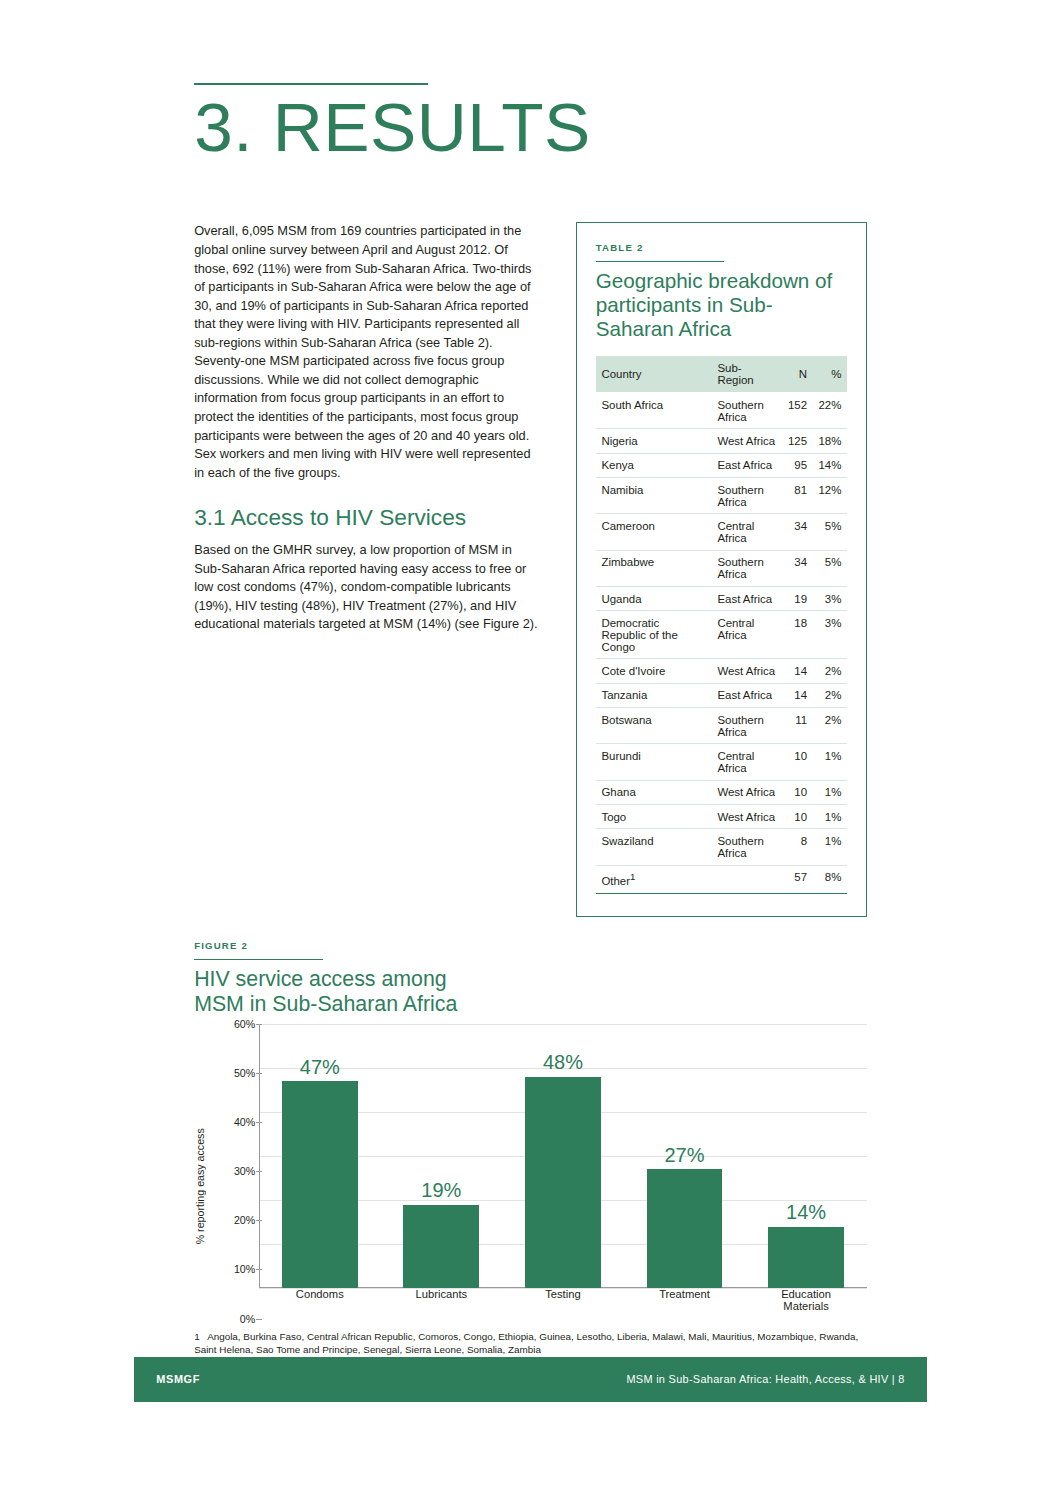3. RESULTS
Overall, 6,095 MSM from 169 countries participated in the global online survey between April and August 2012. Of those, 692 (11%) were from Sub-Saharan Africa. Two-thirds of participants in Sub-Saharan Africa were below the age of 30, and 19% of participants in Sub-Saharan Africa reported that they were living with HIV. Participants represented all sub-regions within Sub-Saharan Africa (see Table 2). Seventy-one MSM participated across five focus group discussions. While we did not collect demographic information from focus group participants in an effort to protect the identities of the participants, most focus group participants were between the ages of 20 and 40 years old. Sex workers and men living with HIV were well represented in each of the five groups.
3.1 Access to HIV Services
Based on the GMHR survey, a low proportion of MSM in Sub-Saharan Africa reported having easy access to free or low cost condoms (47%), condom-compatible lubricants (19%), HIV testing (48%), HIV Treatment (27%), and HIV educational materials targeted at MSM (14%) (see Figure 2).
Table 2
Geographic breakdown of participants in Sub-Saharan Africa
| Country | Sub-Region | N | % |
| --- | --- | --- | --- |
| South Africa | Southern Africa | 152 | 22% |
| Nigeria | West Africa | 125 | 18% |
| Kenya | East Africa | 95 | 14% |
| Namibia | Southern Africa | 81 | 12% |
| Cameroon | Central Africa | 34 | 5% |
| Zimbabwe | Southern Africa | 34 | 5% |
| Uganda | East Africa | 19 | 3% |
| Democratic Republic of the Congo | Central Africa | 18 | 3% |
| Cote d'Ivoire | West Africa | 14 | 2% |
| Tanzania | East Africa | 14 | 2% |
| Botswana | Southern Africa | 11 | 2% |
| Burundi | Central Africa | 10 | 1% |
| Ghana | West Africa | 10 | 1% |
| Togo | West Africa | 10 | 1% |
| Swaziland | Southern Africa | 8 | 1% |
| Other 1 | | 57 | 8% |
Figure 2
HIV service access among MSM in Sub-Saharan Africa
% reporting easy access
60%
50%
40%
30%
20%
10%
0%
47%
19%
48%
27%
14%
Condoms
Lubricants
Testing
Treatment
Education Materials
1 Angola, Burkina Faso, Central African Republic, Comoros, Congo, Ethiopia, Guinea, Lesotho, Liberia, Malawi, Mali, Mauritius, Mozambique, Rwanda, Saint Helena, Sao Tome and Principe, Senegal, Sierra Leone, Somalia, Zambia
MSMGF
MSM in Sub-Saharan Africa: Health, Access, & HIV | 8